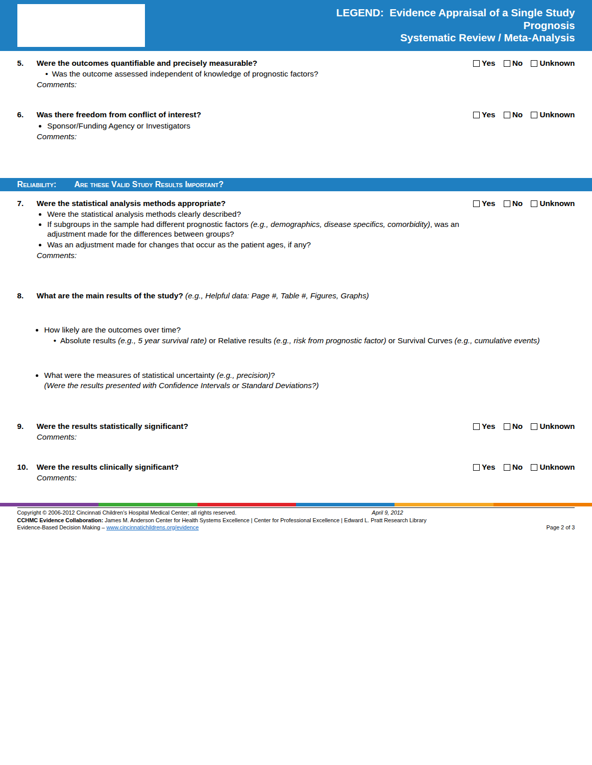LEGEND: Evidence Appraisal of a Single Study
Prognosis
Systematic Review / Meta-Analysis
5.
Were the outcomes quantifiable and precisely measurable?
Was the outcome assessed independent of knowledge of prognostic factors?
Comments:
Yes No Unknown
6.
Was there freedom from conflict of interest?
Sponsor/Funding Agency or Investigators
Comments:
Yes No Unknown
Reliability: Are these Valid Study Results Important?
7.
Were the statistical analysis methods appropriate?
Were the statistical analysis methods clearly described?
If subgroups in the sample had different prognostic factors (e.g., demographics, disease specifics, comorbidity), was an adjustment made for the differences between groups?
Was an adjustment made for changes that occur as the patient ages, if any?
Comments:
Yes No Unknown
8.
What are the main results of the study? (e.g., Helpful data: Page #, Table #, Figures, Graphs)
How likely are the outcomes over time?
Absolute results (e.g., 5 year survival rate) or Relative results (e.g., risk from prognostic factor) or Survival Curves (e.g., cumulative events)
What were the measures of statistical uncertainty (e.g., precision)?
(Were the results presented with Confidence Intervals or Standard Deviations?)
9.
Were the results statistically significant?
Comments:
Yes No Unknown
10.
Were the results clinically significant?
Comments:
Yes No Unknown
Copyright © 2006-2012 Cincinnati Children's Hospital Medical Center; all rights reserved.
April 9, 2012
CCHMC Evidence Collaboration: James M. Anderson Center for Health Systems Excellence | Center for Professional Excellence | Edward L. Pratt Research Library
Evidence-Based Decision Making – www.cincinnatichildrens.org/evidence
Page 2 of 3